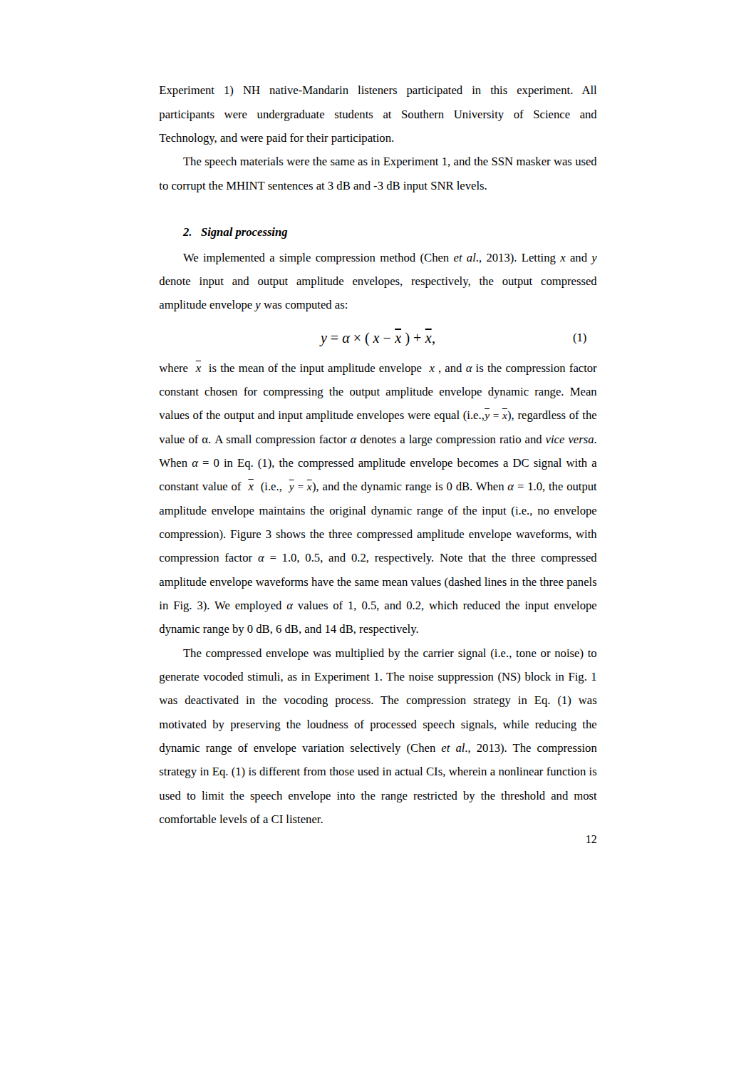Experiment 1) NH native-Mandarin listeners participated in this experiment. All participants were undergraduate students at Southern University of Science and Technology, and were paid for their participation.
The speech materials were the same as in Experiment 1, and the SSN masker was used to corrupt the MHINT sentences at 3 dB and -3 dB input SNR levels.
2. Signal processing
We implemented a simple compression method (Chen et al., 2013). Letting x and y denote input and output amplitude envelopes, respectively, the output compressed amplitude envelope y was computed as:
y = α × ( x − x ) + x, (1)
where x is the mean of the input amplitude envelope x , and α is the compression factor constant chosen for compressing the output amplitude envelope dynamic range. Mean values of the output and input amplitude envelopes were equal (i.e.,y = x), regardless of the value of α. A small compression factor α denotes a large compression ratio and vice versa. When α = 0 in Eq. (1), the compressed amplitude envelope becomes a DC signal with a constant value of x (i.e., y = x), and the dynamic range is 0 dB. When α = 1.0, the output amplitude envelope maintains the original dynamic range of the input (i.e., no envelope compression). Figure 3 shows the three compressed amplitude envelope waveforms, with compression factor α = 1.0, 0.5, and 0.2, respectively. Note that the three compressed amplitude envelope waveforms have the same mean values (dashed lines in the three panels in Fig. 3). We employed α values of 1, 0.5, and 0.2, which reduced the input envelope dynamic range by 0 dB, 6 dB, and 14 dB, respectively.
The compressed envelope was multiplied by the carrier signal (i.e., tone or noise) to generate vocoded stimuli, as in Experiment 1. The noise suppression (NS) block in Fig. 1 was deactivated in the vocoding process. The compression strategy in Eq. (1) was motivated by preserving the loudness of processed speech signals, while reducing the dynamic range of envelope variation selectively (Chen et al., 2013). The compression strategy in Eq. (1) is different from those used in actual CIs, wherein a nonlinear function is used to limit the speech envelope into the range restricted by the threshold and most comfortable levels of a CI listener.
12